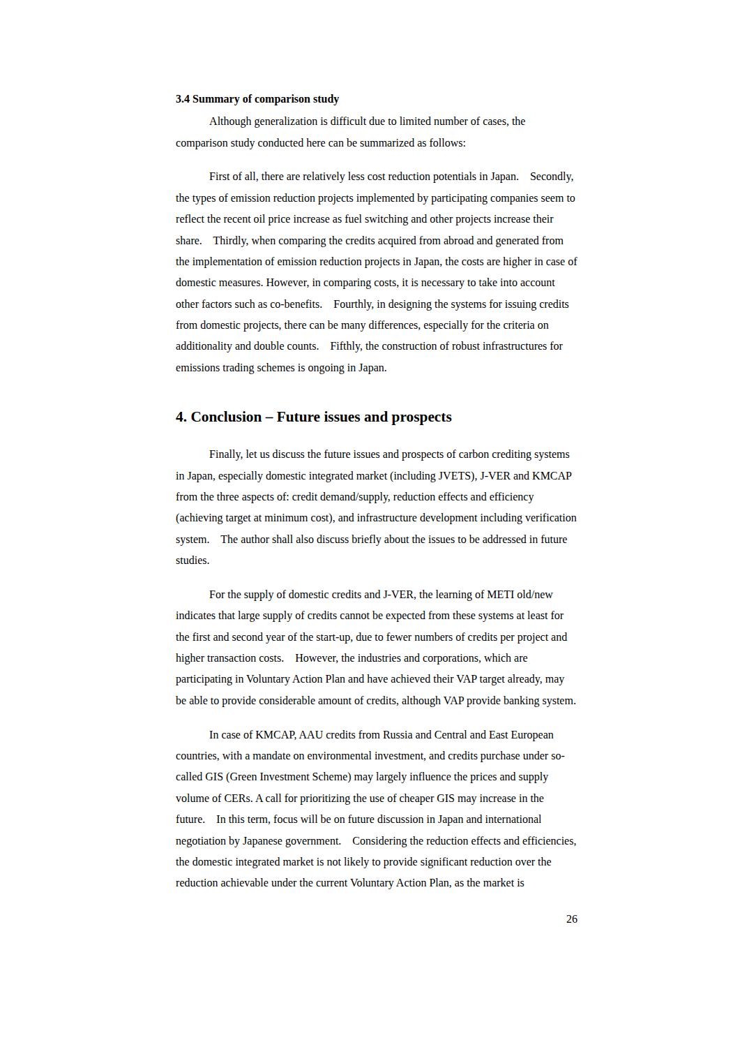3.4 Summary of comparison study
Although generalization is difficult due to limited number of cases, the comparison study conducted here can be summarized as follows:
First of all, there are relatively less cost reduction potentials in Japan. Secondly, the types of emission reduction projects implemented by participating companies seem to reflect the recent oil price increase as fuel switching and other projects increase their share. Thirdly, when comparing the credits acquired from abroad and generated from the implementation of emission reduction projects in Japan, the costs are higher in case of domestic measures. However, in comparing costs, it is necessary to take into account other factors such as co-benefits. Fourthly, in designing the systems for issuing credits from domestic projects, there can be many differences, especially for the criteria on additionality and double counts. Fifthly, the construction of robust infrastructures for emissions trading schemes is ongoing in Japan.
4. Conclusion – Future issues and prospects
Finally, let us discuss the future issues and prospects of carbon crediting systems in Japan, especially domestic integrated market (including JVETS), J-VER and KMCAP from the three aspects of: credit demand/supply, reduction effects and efficiency (achieving target at minimum cost), and infrastructure development including verification system. The author shall also discuss briefly about the issues to be addressed in future studies.
For the supply of domestic credits and J-VER, the learning of METI old/new indicates that large supply of credits cannot be expected from these systems at least for the first and second year of the start-up, due to fewer numbers of credits per project and higher transaction costs. However, the industries and corporations, which are participating in Voluntary Action Plan and have achieved their VAP target already, may be able to provide considerable amount of credits, although VAP provide banking system.
In case of KMCAP, AAU credits from Russia and Central and East European countries, with a mandate on environmental investment, and credits purchase under so-called GIS (Green Investment Scheme) may largely influence the prices and supply volume of CERs. A call for prioritizing the use of cheaper GIS may increase in the future. In this term, focus will be on future discussion in Japan and international negotiation by Japanese government. Considering the reduction effects and efficiencies, the domestic integrated market is not likely to provide significant reduction over the reduction achievable under the current Voluntary Action Plan, as the market is
26